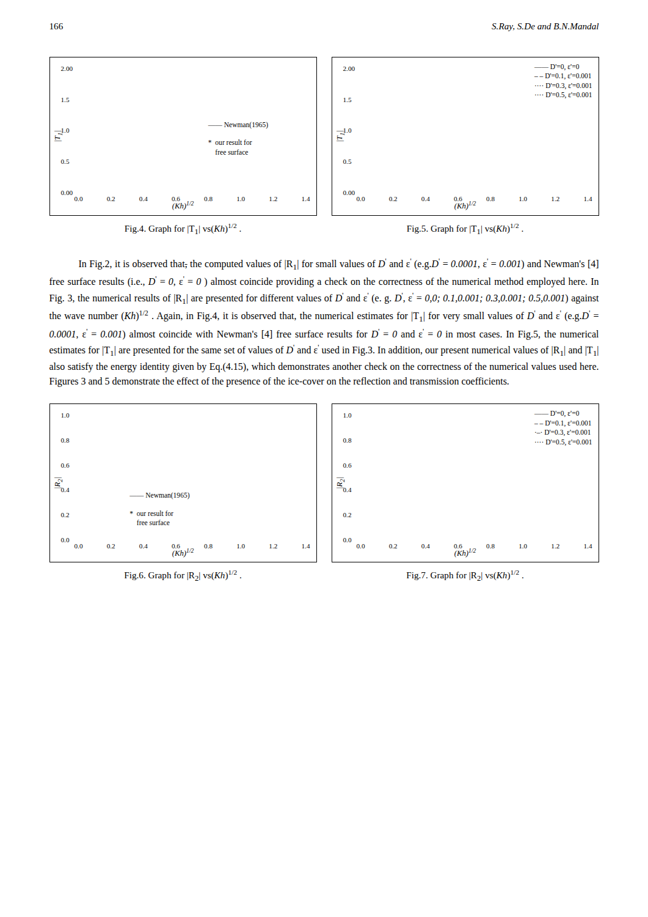166 S.Ray, S.De and B.N.Mandal
|T1|
2.001.51.00.50.00
0.00.20.40.60.81.01.21.4
—— Newman(1965)
* our result for
free surface
(Kh)1/2
|T1|
2.001.51.00.50.00
0.00.20.40.60.81.01.21.4
—— D'=0, ε'=0
– – D'=0.1, ε'=0.001
···· D'=0.3, ε'=0.001
···· D'=0.5, ε'=0.001
(Kh)1/2
Fig.4. Graph for |T1| vs(Kh)1/2 .
Fig.5. Graph for |T1| vs(Kh)1/2 .
In Fig.2, it is observed that, the computed values of |R1| for small values of D' and ε' (e.g.D' = 0.0001, ε' = 0.001) and Newman's [4] free surface results (i.e., D' = 0, ε' = 0 ) almost coincide providing a check on the correctness of the numerical method employed here. In Fig. 3, the numerical results of |R1| are presented for different values of D' and ε' (e. g. D', ε' = 0,0; 0.1,0.001; 0.3,0.001; 0.5,0.001) against the wave number (Kh)1/2 . Again, in Fig.4, it is observed that, the numerical estimates for |T1| for very small values of D' and ε' (e.g.D' = 0.0001, ε' = 0.001) almost coincide with Newman's [4] free surface results for D' = 0 and ε' = 0 in most cases. In Fig.5, the numerical estimates for |T1| are presented for the same set of values of D' and ε' used in Fig.3. In addition, our present numerical values of |R1| and |T1| also satisfy the energy identity given by Eq.(4.15), which demonstrates another check on the correctness of the numerical values used here. Figures 3 and 5 demonstrate the effect of the presence of the ice-cover on the reflection and transmission coefficients.
|R2|
1.00.80.60.40.20.0
0.00.20.40.60.81.01.21.4
—— Newman(1965)
* our result for
free surface
(Kh)1/2
|R2|
1.00.80.60.40.20.0
0.00.20.40.60.81.01.21.4
—— D'=0, ε'=0
– – D'=0.1, ε'=0.001
·–· D'=0.3, ε'=0.001
···· D'=0.5, ε'=0.001
(Kh)1/2
Fig.6. Graph for |R2| vs(Kh)1/2 .
Fig.7. Graph for |R2| vs(Kh)1/2 .